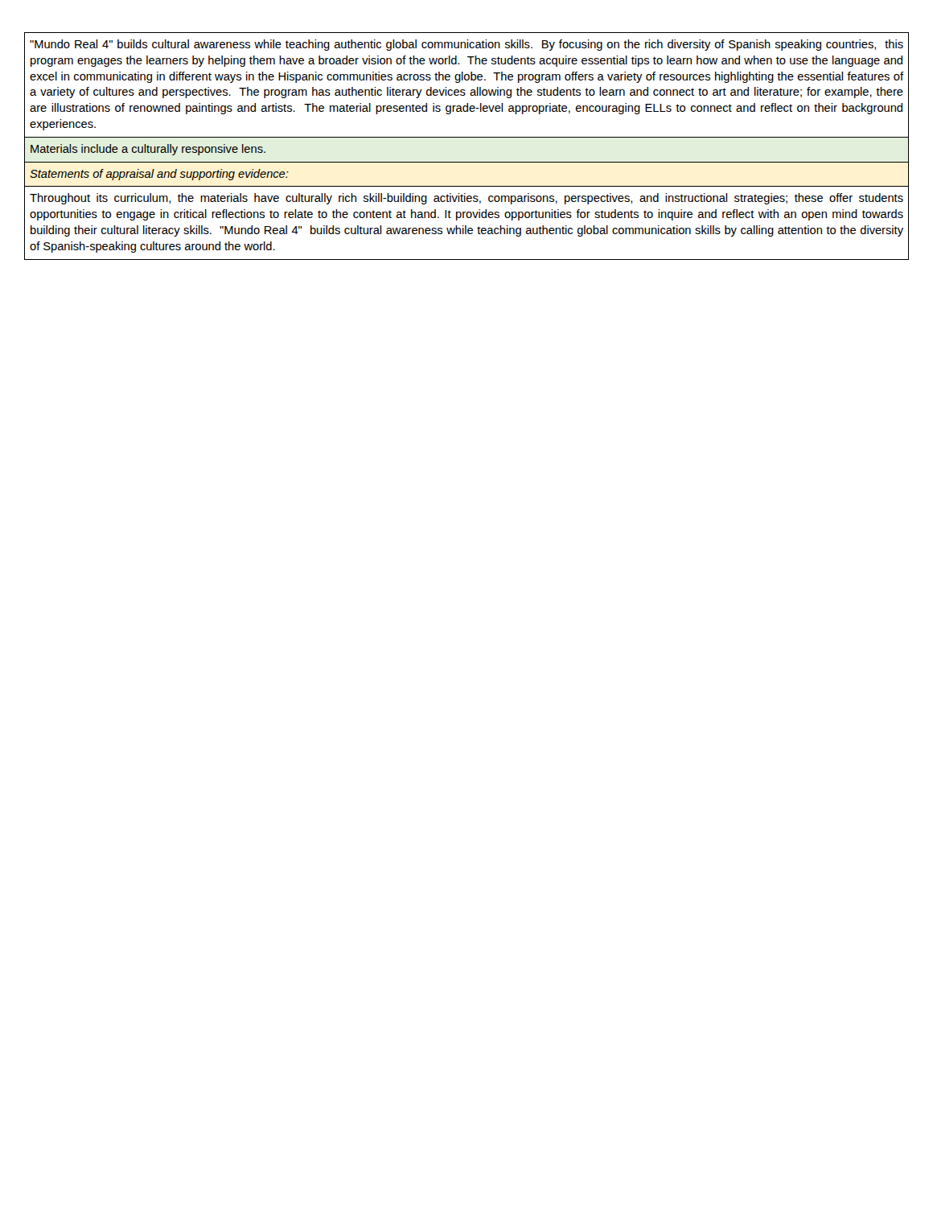| "Mundo Real 4" builds cultural awareness while teaching authentic global communication skills. By focusing on the rich diversity of Spanish speaking countries, this program engages the learners by helping them have a broader vision of the world. The students acquire essential tips to learn how and when to use the language and excel in communicating in different ways in the Hispanic communities across the globe. The program offers a variety of resources highlighting the essential features of a variety of cultures and perspectives. The program has authentic literary devices allowing the students to learn and connect to art and literature; for example, there are illustrations of renowned paintings and artists. The material presented is grade-level appropriate, encouraging ELLs to connect and reflect on their background experiences. |
| Materials include a culturally responsive lens. |
| Statements of appraisal and supporting evidence: |
| Throughout its curriculum, the materials have culturally rich skill-building activities, comparisons, perspectives, and instructional strategies; these offer students opportunities to engage in critical reflections to relate to the content at hand. It provides opportunities for students to inquire and reflect with an open mind towards building their cultural literacy skills. "Mundo Real 4" builds cultural awareness while teaching authentic global communication skills by calling attention to the diversity of Spanish-speaking cultures around the world. |